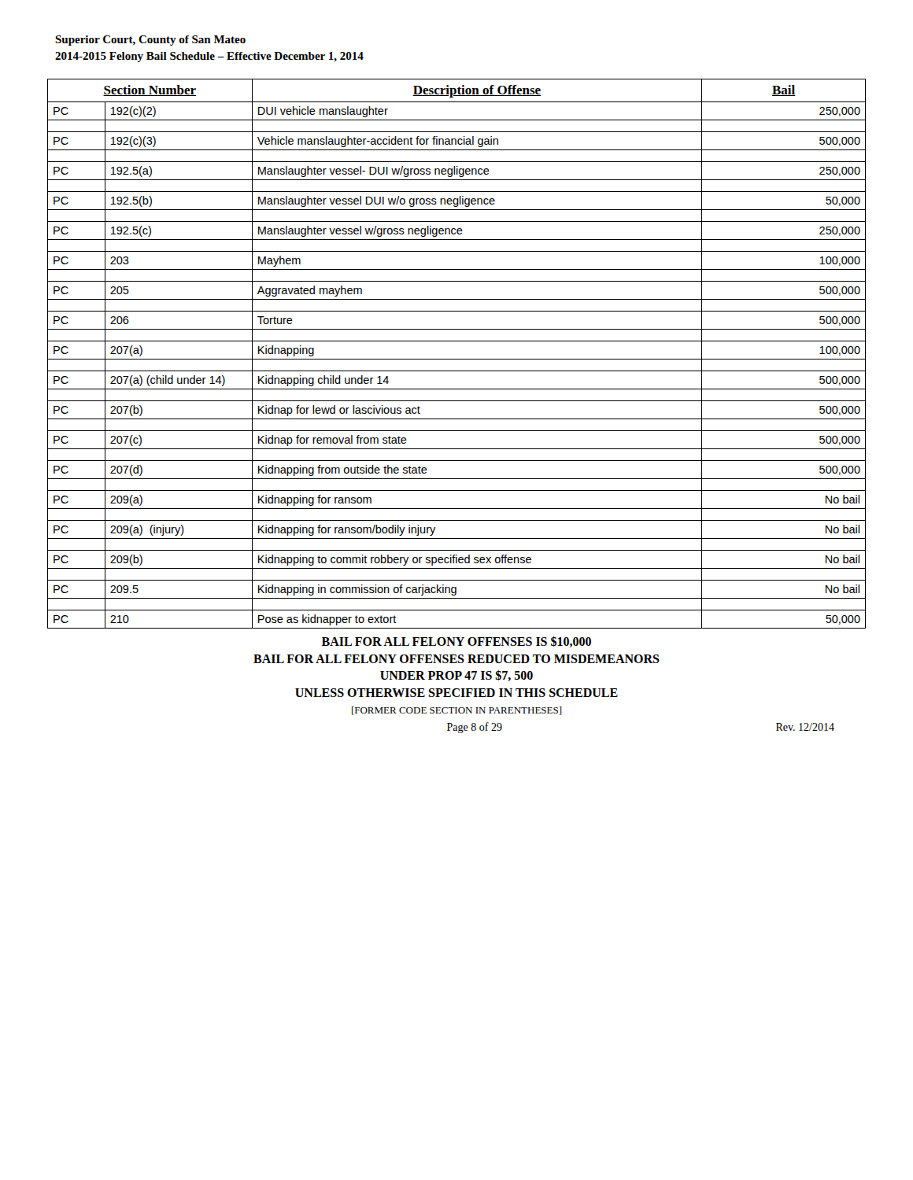Superior Court, County of San Mateo
2014-2015 Felony Bail Schedule – Effective December 1, 2014
| Section Number | Description of Offense | Bail |
| --- | --- | --- |
| PC | 192(c)(2) | DUI vehicle manslaughter | 250,000 |
| PC | 192(c)(3) | Vehicle manslaughter-accident for financial gain | 500,000 |
| PC | 192.5(a) | Manslaughter vessel- DUI w/gross negligence | 250,000 |
| PC | 192.5(b) | Manslaughter vessel DUI w/o gross negligence | 50,000 |
| PC | 192.5(c) | Manslaughter vessel w/gross negligence | 250,000 |
| PC | 203 | Mayhem | 100,000 |
| PC | 205 | Aggravated mayhem | 500,000 |
| PC | 206 | Torture | 500,000 |
| PC | 207(a) | Kidnapping | 100,000 |
| PC | 207(a) (child under 14) | Kidnapping child under 14 | 500,000 |
| PC | 207(b) | Kidnap for lewd or lascivious act | 500,000 |
| PC | 207(c) | Kidnap for removal from state | 500,000 |
| PC | 207(d) | Kidnapping from outside the state | 500,000 |
| PC | 209(a) | Kidnapping for ransom | No bail |
| PC | 209(a) (injury) | Kidnapping for ransom/bodily injury | No bail |
| PC | 209(b) | Kidnapping to commit robbery or specified sex offense | No bail |
| PC | 209.5 | Kidnapping in commission of carjacking | No bail |
| PC | 210 | Pose as kidnapper to extort | 50,000 |
BAIL FOR ALL FELONY OFFENSES IS $10,000
BAIL FOR ALL FELONY OFFENSES REDUCED TO MISDEMEANORS
UNDER PROP 47 IS $7, 500
UNLESS OTHERWISE SPECIFIED IN THIS SCHEDULE
[FORMER CODE SECTION IN PARENTHESES]
Page 8 of 29
Rev. 12/2014